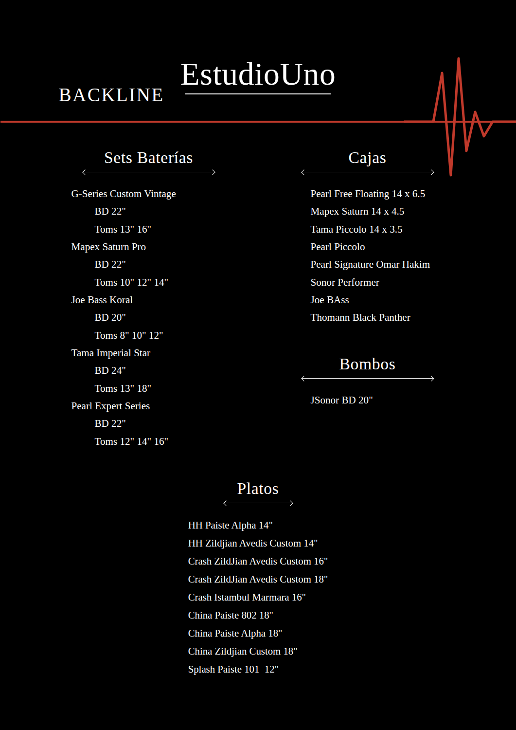BACKLINE
EstudioUno
Sets Baterías
G-Series Custom Vintage
BD 22"
Toms 13" 16"
Mapex Saturn Pro
BD 22"
Toms 10" 12" 14"
Joe Bass Koral
BD 20"
Toms 8" 10" 12"
Tama Imperial Star
BD 24"
Toms 13" 18"
Pearl Expert Series
BD 22"
Toms 12" 14" 16"
Cajas
Pearl Free Floating 14 x 6.5
Mapex Saturn 14 x 4.5
Tama Piccolo 14 x 3.5
Pearl Piccolo
Pearl Signature Omar Hakim
Sonor Performer
Joe BAss
Thomann Black Panther
Bombos
JSonor BD 20"
Platos
HH Paiste Alpha 14"
HH Zildjian Avedis Custom 14"
Crash ZildJian Avedis Custom 16"
Crash ZildJian Avedis Custom 18"
Crash Istambul Marmara 16"
China Paiste 802 18"
China Paiste Alpha 18"
China Zildjian Custom 18"
Splash Paiste 101 12"